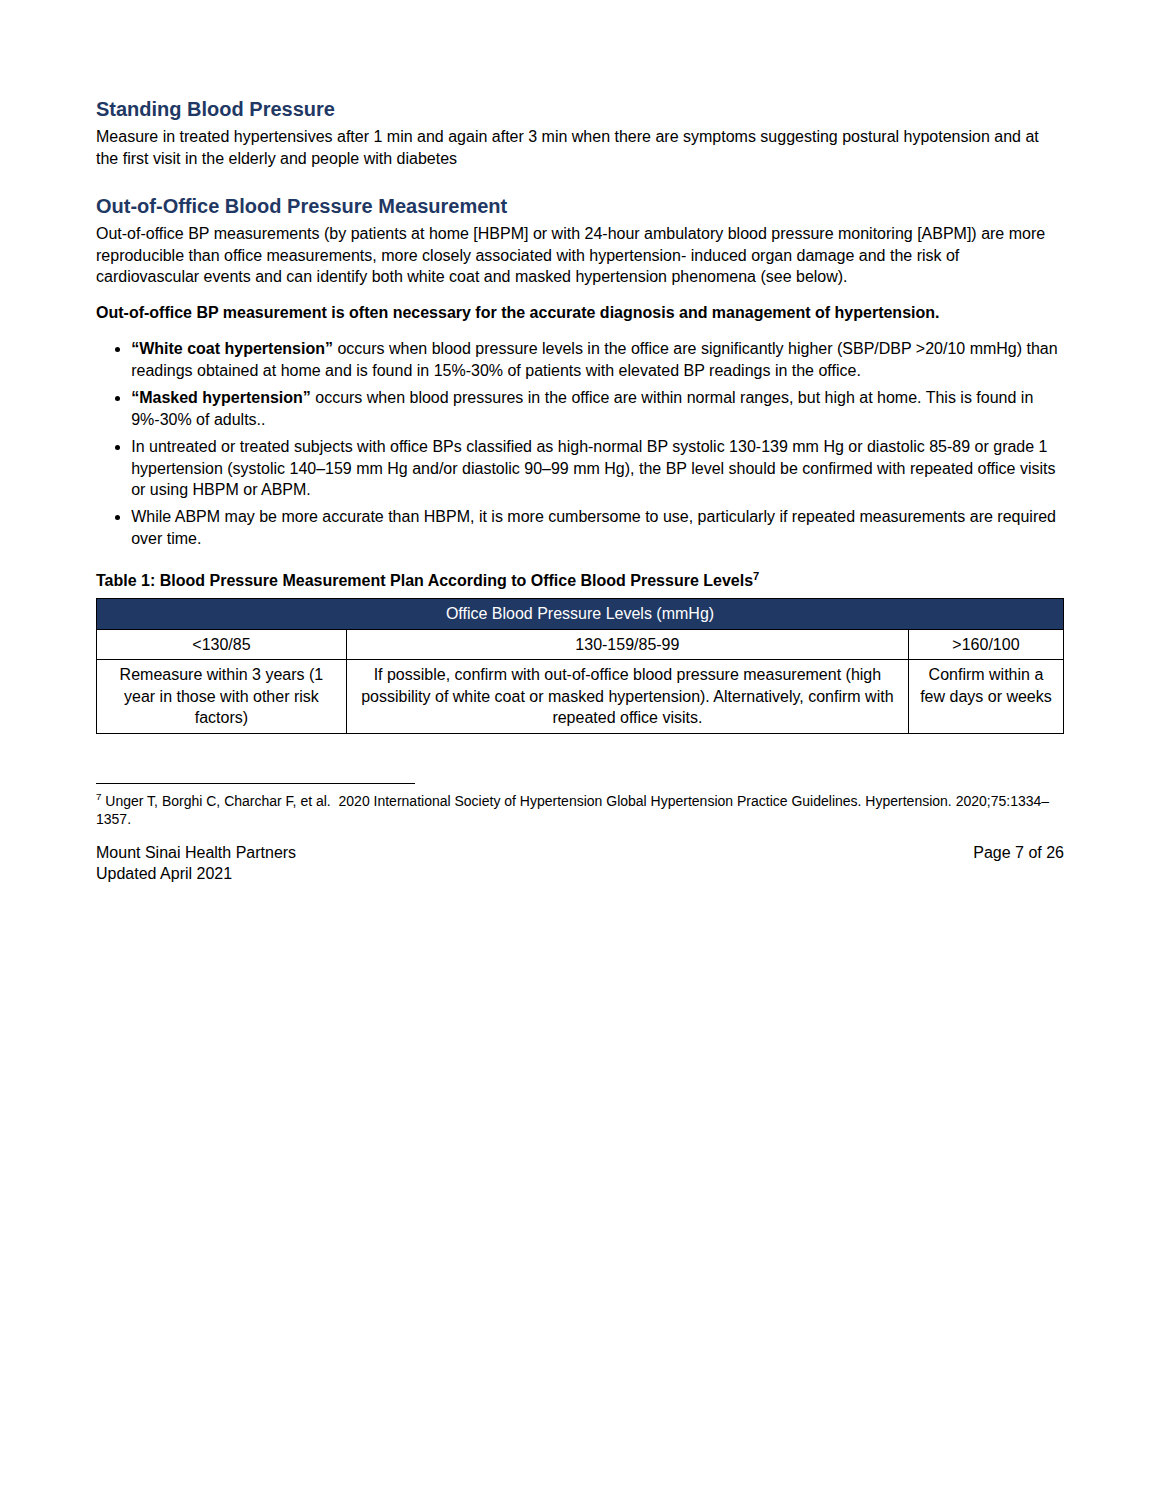Standing Blood Pressure
Measure in treated hypertensives after 1 min and again after 3 min when there are symptoms suggesting postural hypotension and at the first visit in the elderly and people with diabetes
Out-of-Office Blood Pressure Measurement
Out-of-office BP measurements (by patients at home [HBPM] or with 24-hour ambulatory blood pressure monitoring [ABPM]) are more reproducible than office measurements, more closely associated with hypertension- induced organ damage and the risk of cardiovascular events and can identify both white coat and masked hypertension phenomena (see below).
Out-of-office BP measurement is often necessary for the accurate diagnosis and management of hypertension.
“White coat hypertension” occurs when blood pressure levels in the office are significantly higher (SBP/DBP >20/10 mmHg) than readings obtained at home and is found in 15%-30% of patients with elevated BP readings in the office.
“Masked hypertension” occurs when blood pressures in the office are within normal ranges, but high at home. This is found in 9%-30% of adults..
In untreated or treated subjects with office BPs classified as high-normal BP systolic 130-139 mm Hg or diastolic 85-89 or grade 1 hypertension (systolic 140–159 mm Hg and/or diastolic 90–99 mm Hg), the BP level should be confirmed with repeated office visits or using HBPM or ABPM.
While ABPM may be more accurate than HBPM, it is more cumbersome to use, particularly if repeated measurements are required over time.
Table 1: Blood Pressure Measurement Plan According to Office Blood Pressure Levels7
| Office Blood Pressure Levels (mmHg) |
| --- |
| <130/85 | 130-159/85-99 | >160/100 |
| Remeasure within 3 years (1 year in those with other risk factors) | If possible, confirm with out-of-office blood pressure measurement (high possibility of white coat or masked hypertension). Alternatively, confirm with repeated office visits. | Confirm within a few days or weeks |
7 Unger T, Borghi C, Charchar F, et al. 2020 International Society of Hypertension Global Hypertension Practice Guidelines. Hypertension. 2020;75:1334–1357.
Mount Sinai Health Partners Updated April 2021
Page 7 of 26